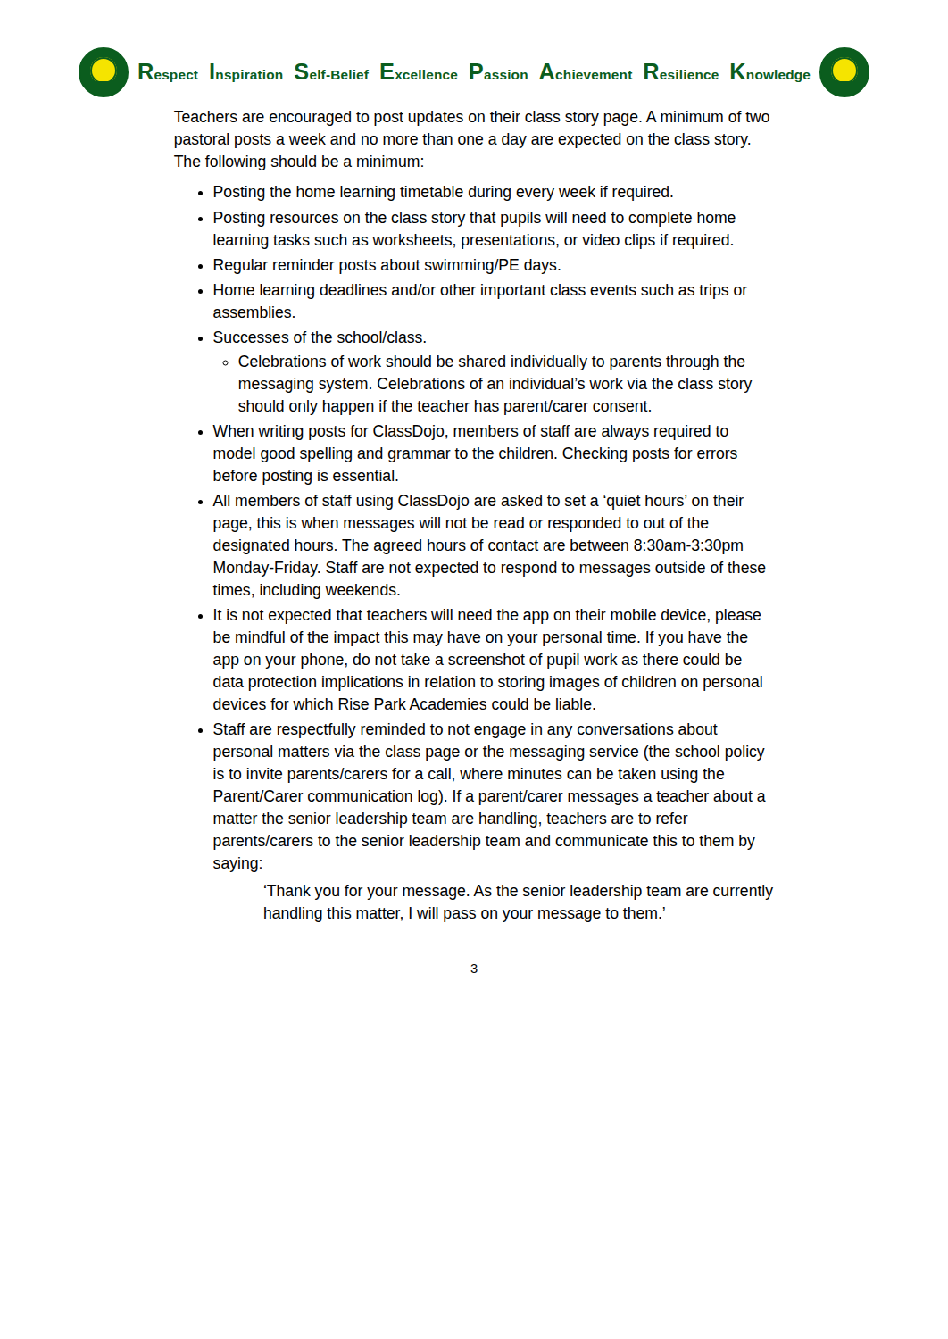Respect Inspiration Self-Belief Excellence Passion Achievement Resilience Knowledge
Teachers are encouraged to post updates on their class story page. A minimum of two pastoral posts a week and no more than one a day are expected on the class story. The following should be a minimum:
Posting the home learning timetable during every week if required.
Posting resources on the class story that pupils will need to complete home learning tasks such as worksheets, presentations, or video clips if required.
Regular reminder posts about swimming/PE days.
Home learning deadlines and/or other important class events such as trips or assemblies.
Successes of the school/class.
Celebrations of work should be shared individually to parents through the messaging system. Celebrations of an individual’s work via the class story should only happen if the teacher has parent/carer consent.
When writing posts for ClassDojo, members of staff are always required to model good spelling and grammar to the children. Checking posts for errors before posting is essential.
All members of staff using ClassDojo are asked to set a ‘quiet hours’ on their page, this is when messages will not be read or responded to out of the designated hours. The agreed hours of contact are between 8:30am-3:30pm Monday-Friday. Staff are not expected to respond to messages outside of these times, including weekends.
It is not expected that teachers will need the app on their mobile device, please be mindful of the impact this may have on your personal time. If you have the app on your phone, do not take a screenshot of pupil work as there could be data protection implications in relation to storing images of children on personal devices for which Rise Park Academies could be liable.
Staff are respectfully reminded to not engage in any conversations about personal matters via the class page or the messaging service (the school policy is to invite parents/carers for a call, where minutes can be taken using the Parent/Carer communication log). If a parent/carer messages a teacher about a matter the senior leadership team are handling, teachers are to refer parents/carers to the senior leadership team and communicate this to them by saying:
‘Thank you for your message. As the senior leadership team are currently handling this matter, I will pass on your message to them.’
3